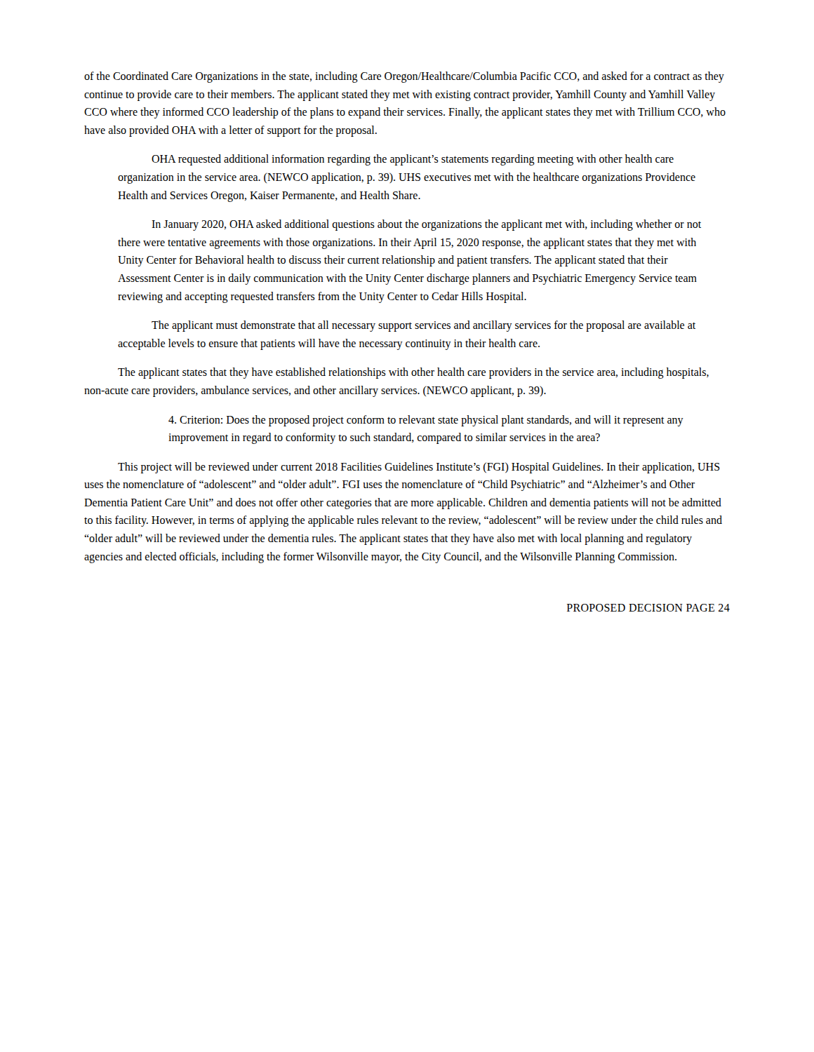of the Coordinated Care Organizations in the state, including Care Oregon/Healthcare/Columbia Pacific CCO, and asked for a contract as they continue to provide care to their members. The applicant stated they met with existing contract provider, Yamhill County and Yamhill Valley CCO where they informed CCO leadership of the plans to expand their services. Finally, the applicant states they met with Trillium CCO, who have also provided OHA with a letter of support for the proposal.
OHA requested additional information regarding the applicant’s statements regarding meeting with other health care organization in the service area. (NEWCO application, p. 39). UHS executives met with the healthcare organizations Providence Health and Services Oregon, Kaiser Permanente, and Health Share.
In January 2020, OHA asked additional questions about the organizations the applicant met with, including whether or not there were tentative agreements with those organizations. In their April 15, 2020 response, the applicant states that they met with Unity Center for Behavioral health to discuss their current relationship and patient transfers. The applicant stated that their Assessment Center is in daily communication with the Unity Center discharge planners and Psychiatric Emergency Service team reviewing and accepting requested transfers from the Unity Center to Cedar Hills Hospital.
The applicant must demonstrate that all necessary support services and ancillary services for the proposal are available at acceptable levels to ensure that patients will have the necessary continuity in their health care.
The applicant states that they have established relationships with other health care providers in the service area, including hospitals, non-acute care providers, ambulance services, and other ancillary services. (NEWCO applicant, p. 39).
4. Criterion: Does the proposed project conform to relevant state physical plant standards, and will it represent any improvement in regard to conformity to such standard, compared to similar services in the area?
This project will be reviewed under current 2018 Facilities Guidelines Institute’s (FGI) Hospital Guidelines. In their application, UHS uses the nomenclature of “adolescent” and “older adult”. FGI uses the nomenclature of “Child Psychiatric” and “Alzheimer’s and Other Dementia Patient Care Unit” and does not offer other categories that are more applicable. Children and dementia patients will not be admitted to this facility. However, in terms of applying the applicable rules relevant to the review, “adolescent” will be review under the child rules and “older adult” will be reviewed under the dementia rules. The applicant states that they have also met with local planning and regulatory agencies and elected officials, including the former Wilsonville mayor, the City Council, and the Wilsonville Planning Commission.
PROPOSED DECISION PAGE 24